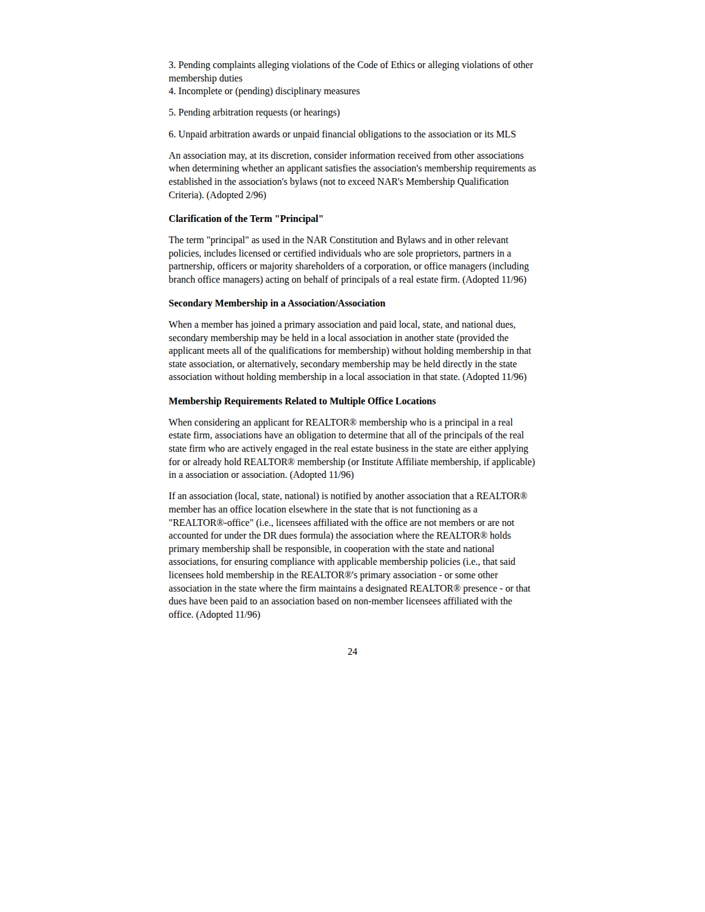3. Pending complaints alleging violations of the Code of Ethics or alleging violations of other membership duties
4. Incomplete or (pending) disciplinary measures
5. Pending arbitration requests (or hearings)
6. Unpaid arbitration awards or unpaid financial obligations to the association or its MLS
An association may, at its discretion, consider information received from other associations when determining whether an applicant satisfies the association's membership requirements as established in the association's bylaws (not to exceed NAR's Membership Qualification Criteria). (Adopted 2/96)
Clarification of the Term "Principal"
The term "principal" as used in the NAR Constitution and Bylaws and in other relevant policies, includes licensed or certified individuals who are sole proprietors, partners in a partnership, officers or majority shareholders of a corporation, or office managers (including branch office managers) acting on behalf of principals of a real estate firm. (Adopted 11/96)
Secondary Membership in a Association/Association
When a member has joined a primary association and paid local, state, and national dues, secondary membership may be held in a local association in another state (provided the applicant meets all of the qualifications for membership) without holding membership in that state association, or alternatively, secondary membership may be held directly in the state association without holding membership in a local association in that state. (Adopted 11/96)
Membership Requirements Related to Multiple Office Locations
When considering an applicant for REALTOR® membership who is a principal in a real estate firm, associations have an obligation to determine that all of the principals of the real state firm who are actively engaged in the real estate business in the state are either applying for or already hold REALTOR® membership (or Institute Affiliate membership, if applicable) in a association or association. (Adopted 11/96)
If an association (local, state, national) is notified by another association that a REALTOR® member has an office location elsewhere in the state that is not functioning as a "REALTOR®-office" (i.e., licensees affiliated with the office are not members or are not accounted for under the DR dues formula) the association where the REALTOR® holds primary membership shall be responsible, in cooperation with the state and national associations, for ensuring compliance with applicable membership policies (i.e., that said licensees hold membership in the REALTOR®'s primary association - or some other association in the state where the firm maintains a designated REALTOR® presence - or that dues have been paid to an association based on non-member licensees affiliated with the office. (Adopted 11/96)
24